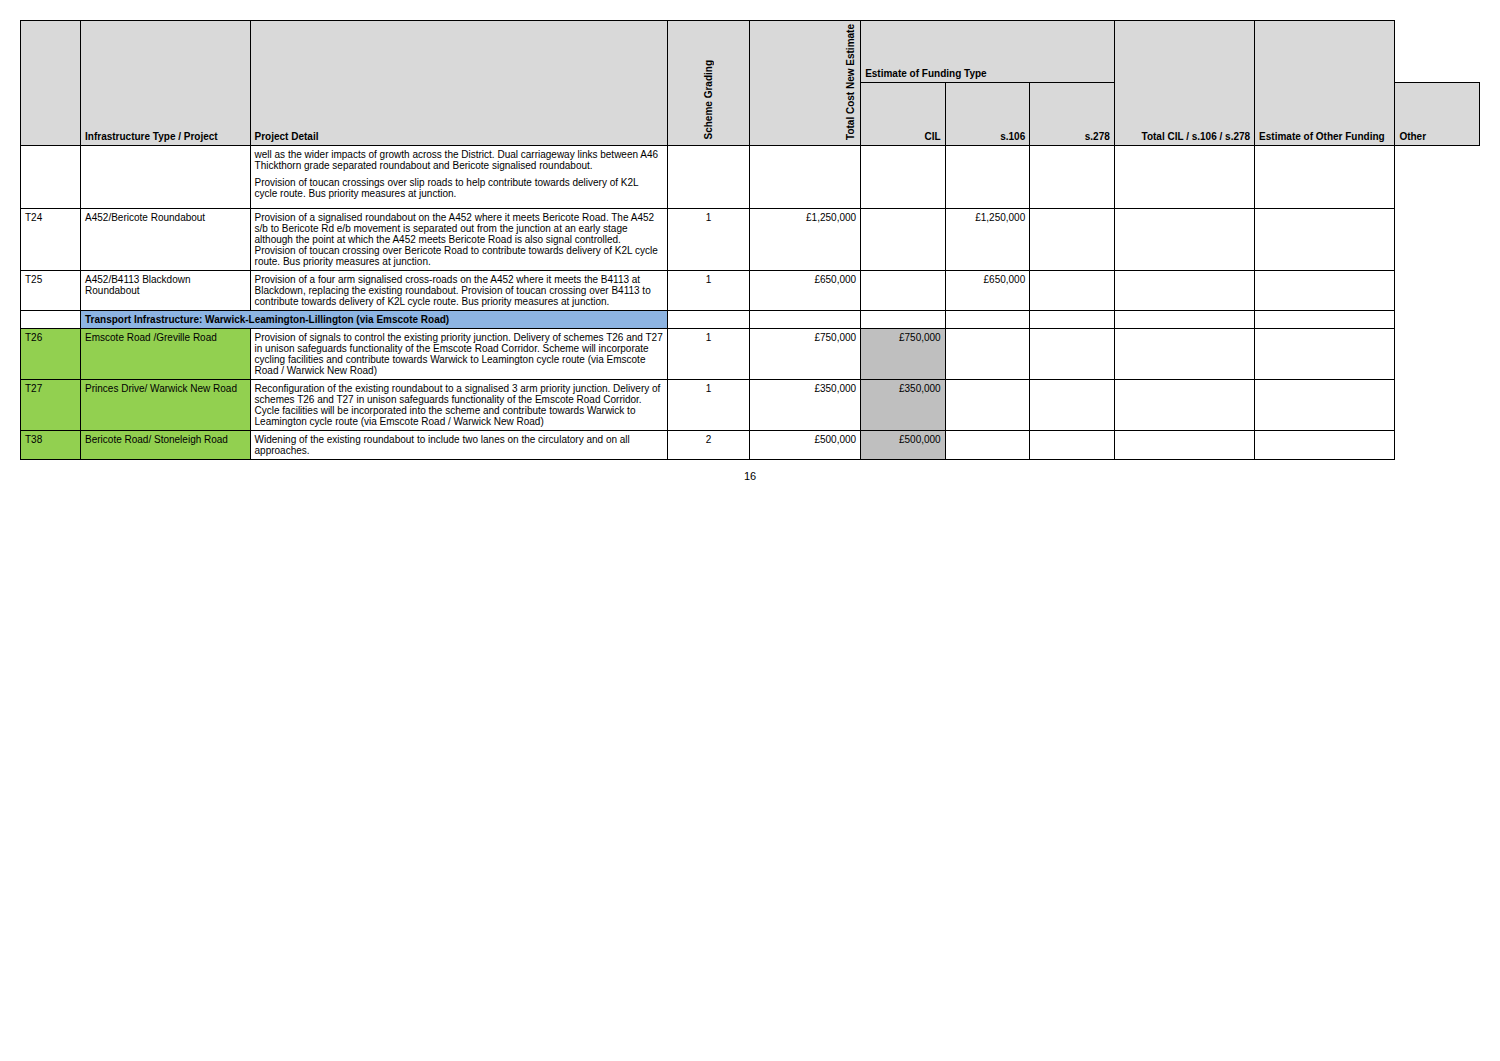| | Infrastructure Type / Project | Project Detail | Scheme Grading | Total Cost New Estimate | Estimate of Funding Type | Total CIL / s.106 / s.278 | Estimate of Other Funding |
| --- | --- | --- | --- | --- | --- | --- | --- |
| CIL | s.106 | s.278 | Other |
| | | well as the wider impacts of growth across the District. Dual carriageway links between A46 Thickthorn grade separated roundabout and Bericote signalised roundabout. Provision of toucan crossings over slip roads to help contribute towards delivery of K2L cycle route. Bus priority measures at junction. | | | | | | | |
| T24 | A452/Bericote Roundabout | Provision of a signalised roundabout on the A452 where it meets Bericote Road. The A452 s/b to Bericote Rd e/b movement is separated out from the junction at an early stage although the point at which the A452 meets Bericote Road is also signal controlled. Provision of toucan crossing over Bericote Road to contribute towards delivery of K2L cycle route. Bus priority measures at junction. | 1 | £1,250,000 | | £1,250,000 | | | |
| T25 | A452/B4113 Blackdown Roundabout | Provision of a four arm signalised cross-roads on the A452 where it meets the B4113 at Blackdown, replacing the existing roundabout. Provision of toucan crossing over B4113 to contribute towards delivery of K2L cycle route. Bus priority measures at junction. | 1 | £650,000 | | £650,000 | | | |
| | Transport Infrastructure: Warwick-Leamington-Lillington (via Emscote Road) | | | | | | | |
| T26 | Emscote Road /Greville Road | Provision of signals to control the existing priority junction. Delivery of schemes T26 and T27 in unison safeguards functionality of the Emscote Road Corridor. Scheme will incorporate cycling facilities and contribute towards Warwick to Leamington cycle route (via Emscote Road / Warwick New Road) | 1 | £750,000 | £750,000 | | | | |
| T27 | Princes Drive/ Warwick New Road | Reconfiguration of the existing roundabout to a signalised 3 arm priority junction. Delivery of schemes T26 and T27 in unison safeguards functionality of the Emscote Road Corridor. Cycle facilities will be incorporated into the scheme and contribute towards Warwick to Leamington cycle route (via Emscote Road / Warwick New Road) | 1 | £350,000 | £350,000 | | | | |
| T38 | Bericote Road/ Stoneleigh Road | Widening of the existing roundabout to include two lanes on the circulatory and on all approaches. | 2 | £500,000 | £500,000 | | | | |
16